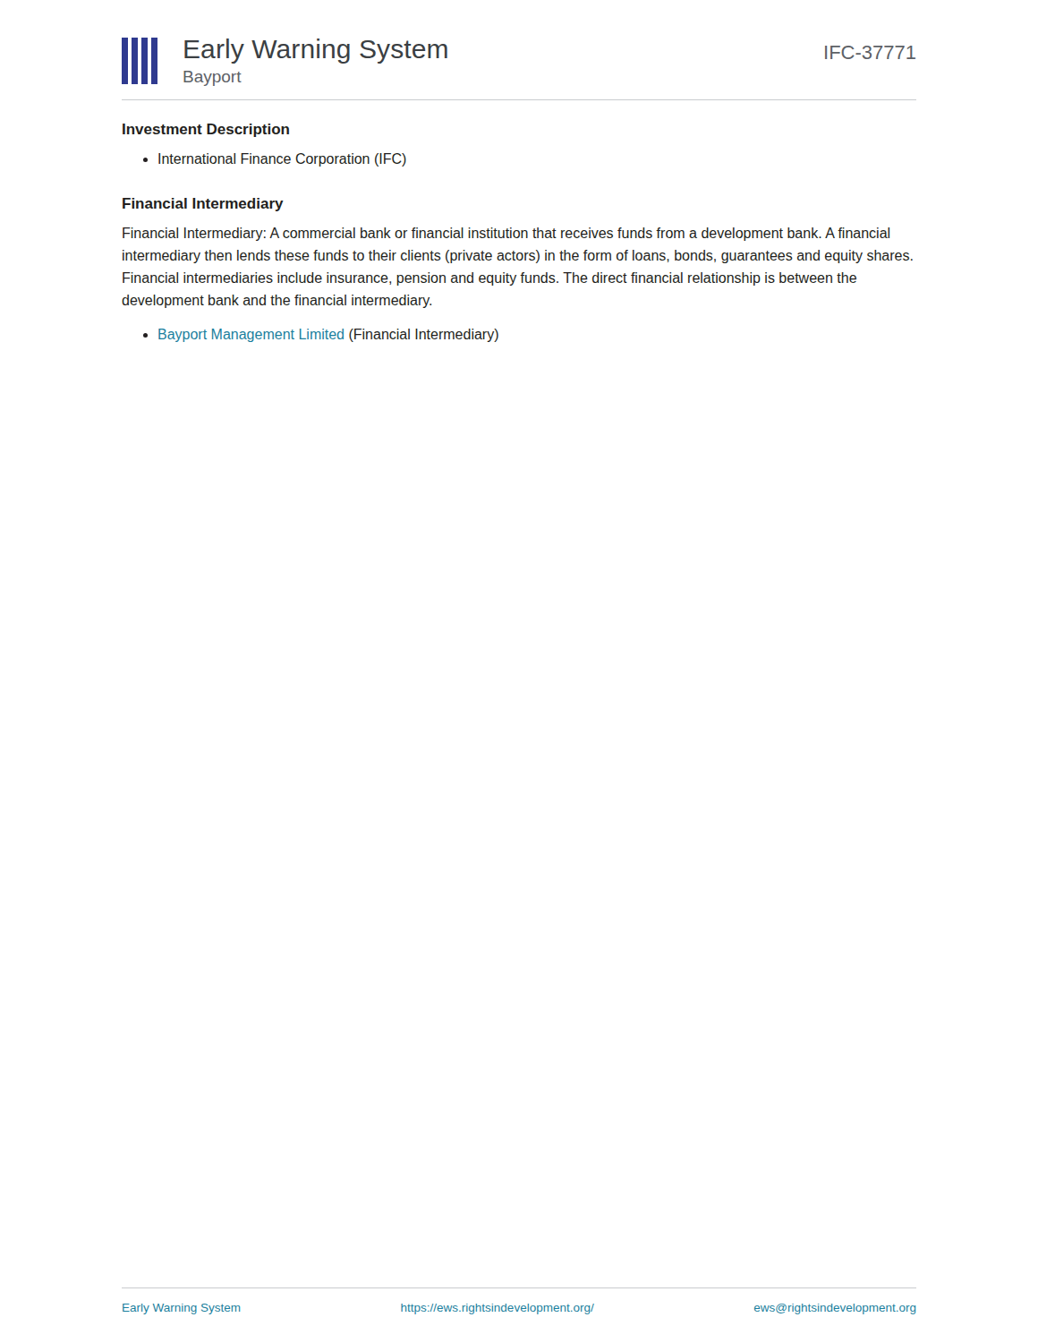Early Warning System
Bayport
IFC-37771
Investment Description
International Finance Corporation (IFC)
Financial Intermediary
Financial Intermediary: A commercial bank or financial institution that receives funds from a development bank. A financial intermediary then lends these funds to their clients (private actors) in the form of loans, bonds, guarantees and equity shares. Financial intermediaries include insurance, pension and equity funds. The direct financial relationship is between the development bank and the financial intermediary.
Bayport Management Limited (Financial Intermediary)
Early Warning System
https://ews.rightsindevelopment.org/
ews@rightsindevelopment.org